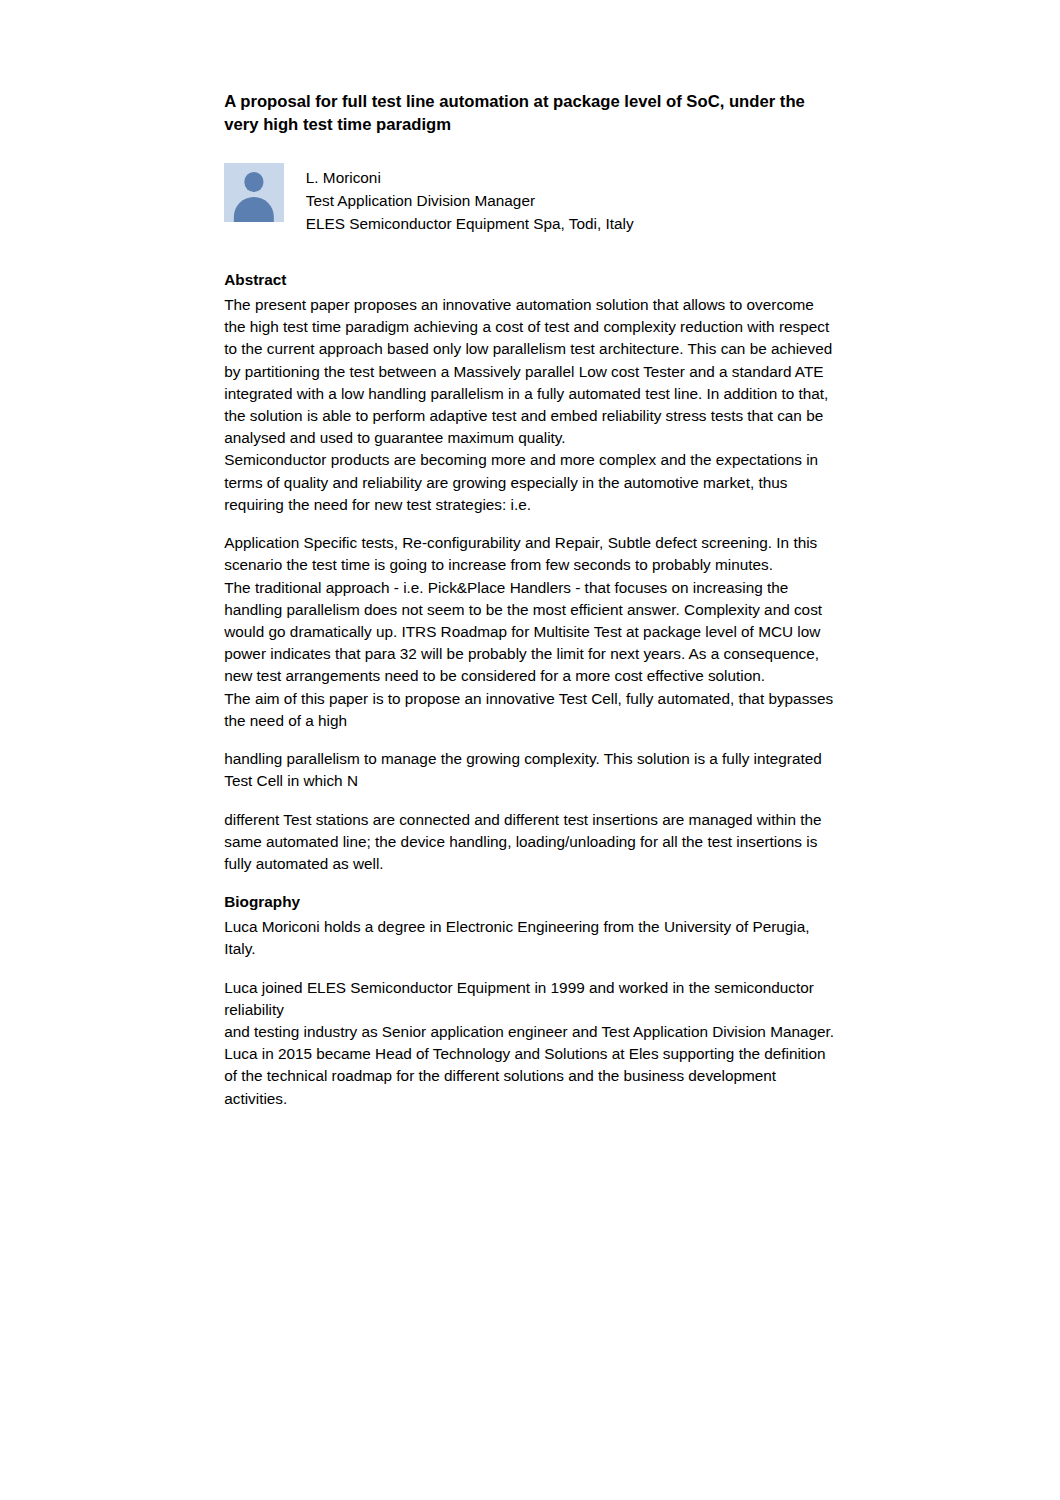A proposal for full test line automation at package level of SoC, under the very high test time paradigm
L. Moriconi
Test Application Division Manager
ELES Semiconductor Equipment Spa, Todi, Italy
Abstract
The present paper proposes an innovative automation solution that allows to overcome the high test time paradigm achieving a cost of test and complexity reduction with respect to the current approach based only low parallelism test architecture. This can be achieved by partitioning the test between a Massively parallel Low cost Tester and a standard ATE integrated with a low handling parallelism in a fully automated test line. In addition to that, the solution is able to perform adaptive test and embed reliability stress tests that can be analysed and used to guarantee maximum quality.
Semiconductor products are becoming more and more complex and the expectations in terms of quality and reliability are growing especially in the automotive market, thus requiring the need for new test strategies: i.e.
Application Specific tests, Re-configurability and Repair, Subtle defect screening. In this scenario the test time is going to increase from few seconds to probably minutes.
The traditional approach - i.e. Pick&Place Handlers - that focuses on increasing the handling parallelism does not seem to be the most efficient answer. Complexity and cost would go dramatically up. ITRS Roadmap for Multisite Test at package level of MCU low power indicates that para 32 will be probably the limit for next years. As a consequence, new test arrangements need to be considered for a more cost effective solution.
The aim of this paper is to propose an innovative Test Cell, fully automated, that bypasses the need of a high
handling parallelism to manage the growing complexity. This solution is a fully integrated Test Cell in which N
different Test stations are connected and different test insertions are managed within the same automated line; the device handling, loading/unloading for all the test insertions is fully automated as well.
Biography
Luca Moriconi holds a degree in Electronic Engineering from the University of Perugia, Italy.
Luca joined ELES Semiconductor Equipment in 1999 and worked in the semiconductor reliability
and testing industry as Senior application engineer and Test Application Division Manager.
Luca in 2015 became Head of Technology and Solutions at Eles supporting the definition
of the technical roadmap for the different solutions and the business development activities.